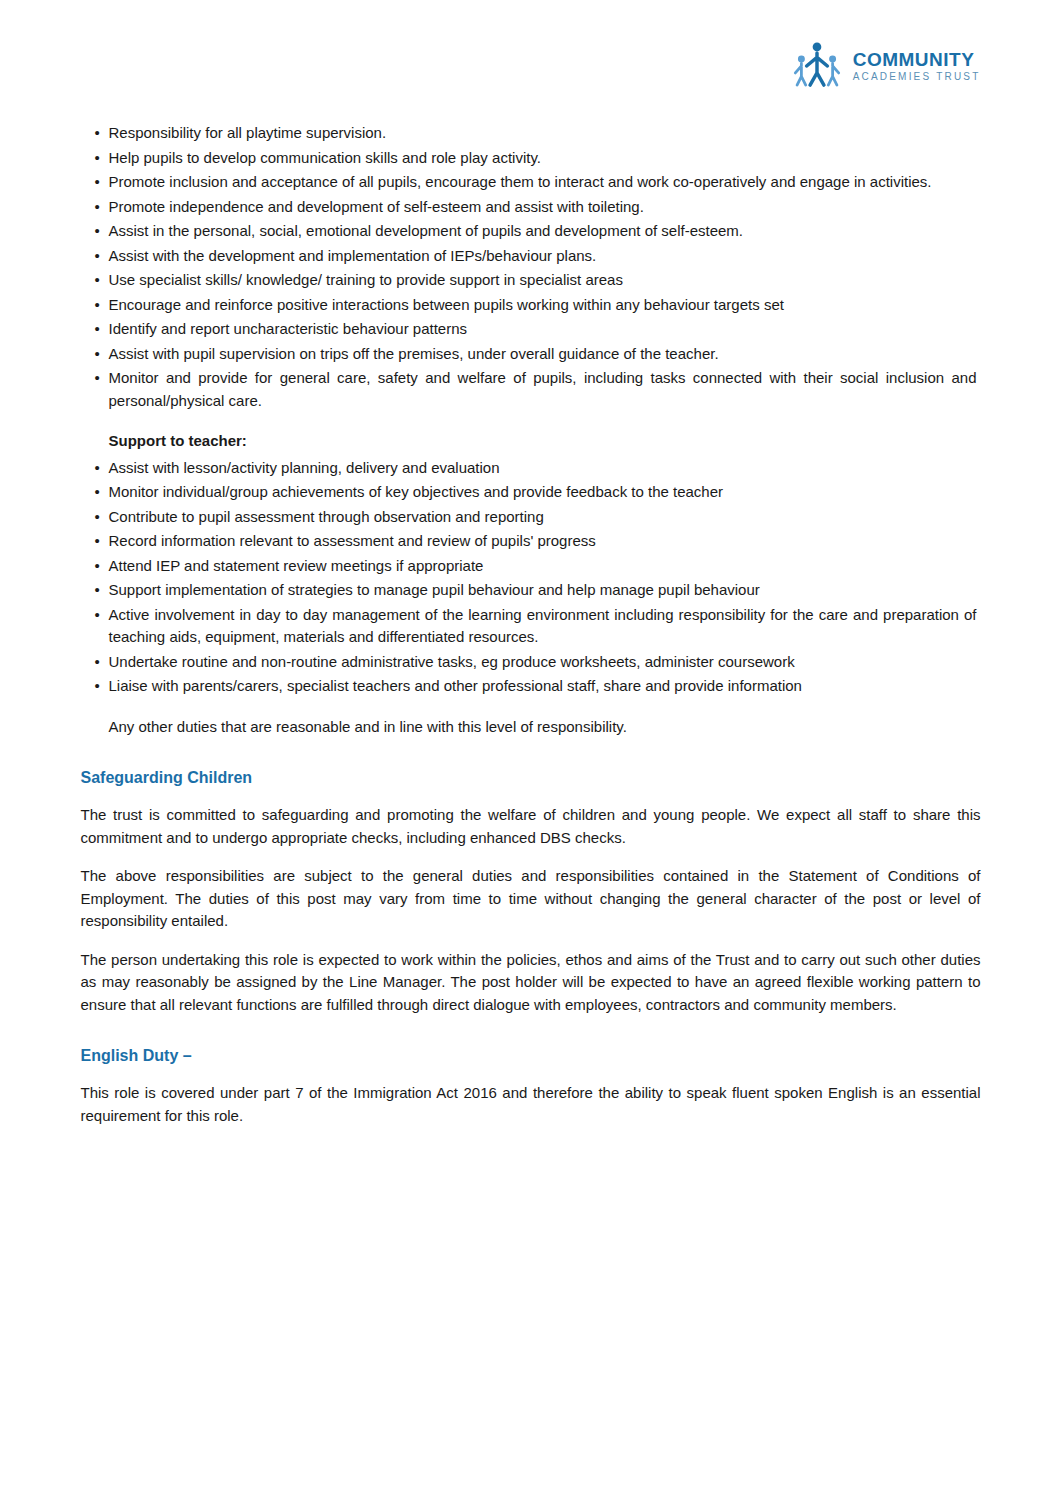COMMUNITY
ACADEMIES TRUST
Responsibility for all playtime supervision.
Help pupils to develop communication skills and role play activity.
Promote inclusion and acceptance of all pupils, encourage them to interact and work co-operatively and engage in activities.
Promote independence and development of self-esteem and assist with toileting.
Assist in the personal, social, emotional development of pupils and development of self-esteem.
Assist with the development and implementation of IEPs/behaviour plans.
Use specialist skills/ knowledge/ training to provide support in specialist areas
Encourage and reinforce positive interactions between pupils working within any behaviour targets set
Identify and report uncharacteristic behaviour patterns
Assist with pupil supervision on trips off the premises, under overall guidance of the teacher.
Monitor and provide for general care, safety and welfare of pupils, including tasks connected with their social inclusion and personal/physical care.
Support to teacher:
Assist with lesson/activity planning, delivery and evaluation
Monitor individual/group achievements of key objectives and provide feedback to the teacher
Contribute to pupil assessment through observation and reporting
Record information relevant to assessment and review of pupils' progress
Attend IEP and statement review meetings if appropriate
Support implementation of strategies to manage pupil behaviour and help manage pupil behaviour
Active involvement in day to day management of the learning environment including responsibility for the care and preparation of teaching aids, equipment, materials and differentiated resources.
Undertake routine and non-routine administrative tasks, eg produce worksheets, administer coursework
Liaise with parents/carers, specialist teachers and other professional staff, share and provide information
Any other duties that are reasonable and in line with this level of responsibility.
Safeguarding Children
The trust is committed to safeguarding and promoting the welfare of children and young people. We expect all staff to share this commitment and to undergo appropriate checks, including enhanced DBS checks.
The above responsibilities are subject to the general duties and responsibilities contained in the Statement of Conditions of Employment. The duties of this post may vary from time to time without changing the general character of the post or level of responsibility entailed.
The person undertaking this role is expected to work within the policies, ethos and aims of the Trust and to carry out such other duties as may reasonably be assigned by the Line Manager. The post holder will be expected to have an agreed flexible working pattern to ensure that all relevant functions are fulfilled through direct dialogue with employees, contractors and community members.
English Duty –
This role is covered under part 7 of the Immigration Act 2016 and therefore the ability to speak fluent spoken English is an essential requirement for this role.